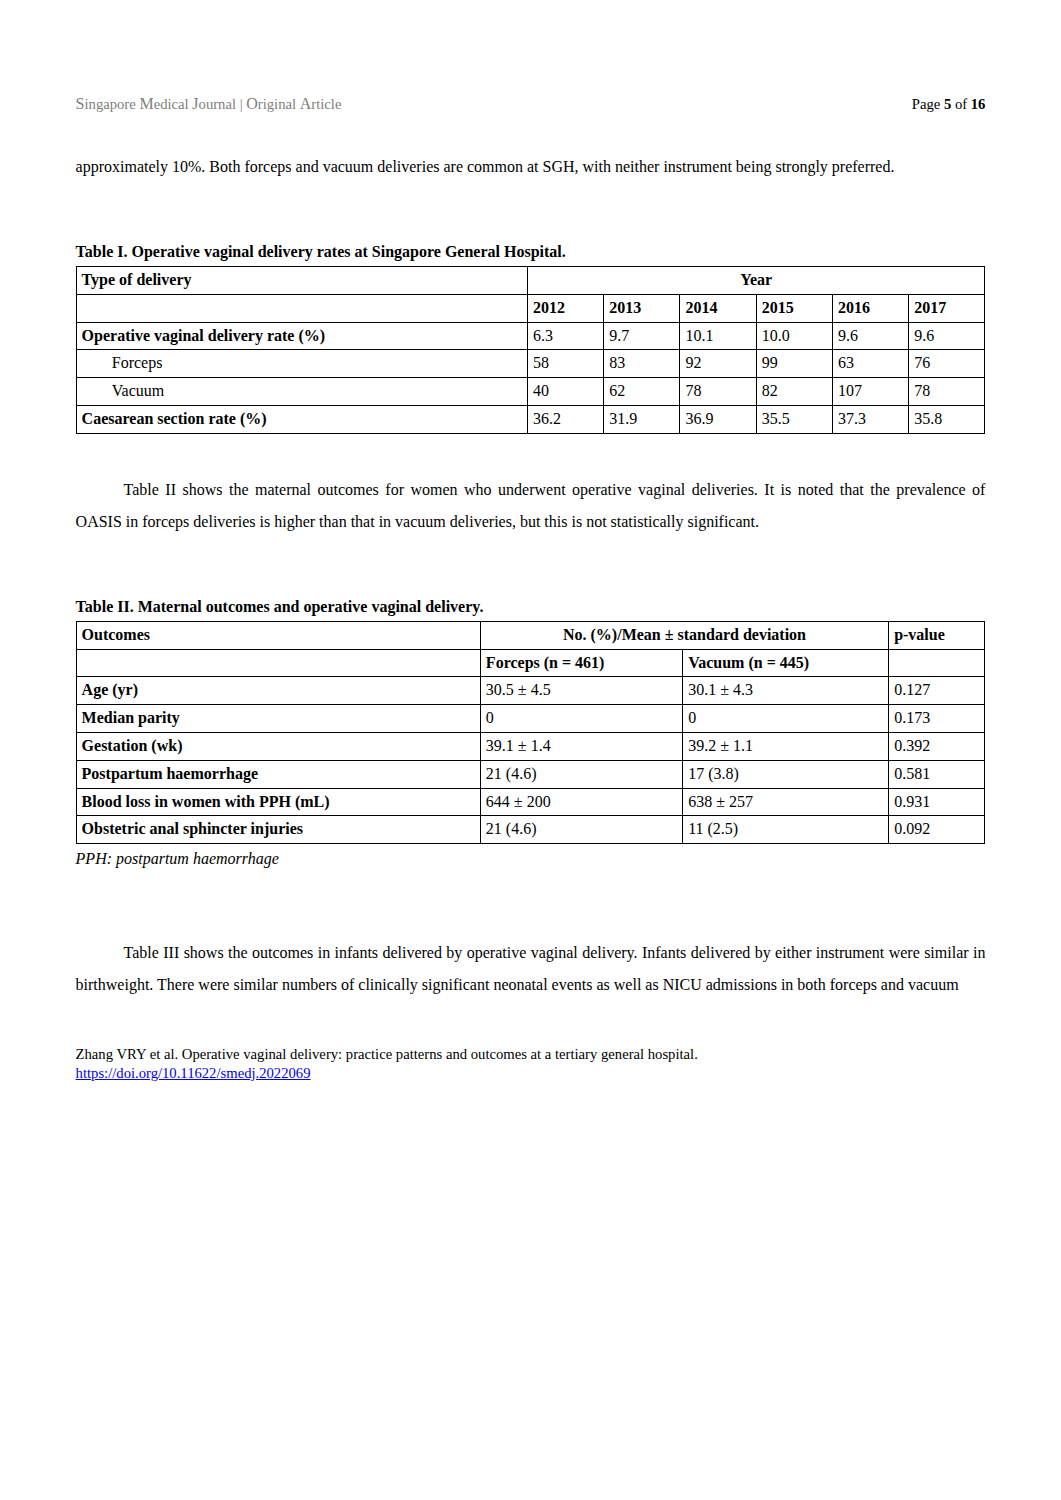Singapore Medical Journal | Original Article
Page 5 of 16
approximately 10%. Both forceps and vacuum deliveries are common at SGH, with neither instrument being strongly preferred.
Table I. Operative vaginal delivery rates at Singapore General Hospital.
| Type of delivery | Year |
| --- | --- |
| | 2012 | 2013 | 2014 | 2015 | 2016 | 2017 |
| Operative vaginal delivery rate (%) | 6.3 | 9.7 | 10.1 | 10.0 | 9.6 | 9.6 |
| Forceps | 58 | 83 | 92 | 99 | 63 | 76 |
| Vacuum | 40 | 62 | 78 | 82 | 107 | 78 |
| Caesarean section rate (%) | 36.2 | 31.9 | 36.9 | 35.5 | 37.3 | 35.8 |
Table II shows the maternal outcomes for women who underwent operative vaginal deliveries. It is noted that the prevalence of OASIS in forceps deliveries is higher than that in vacuum deliveries, but this is not statistically significant.
Table II. Maternal outcomes and operative vaginal delivery.
| Outcomes | No. (%)/Mean ± standard deviation | p-value |
| --- | --- | --- |
| | Forceps (n = 461) | Vacuum (n = 445) | |
| Age (yr) | 30.5 ± 4.5 | 30.1 ± 4.3 | 0.127 |
| Median parity | 0 | 0 | 0.173 |
| Gestation (wk) | 39.1 ± 1.4 | 39.2 ± 1.1 | 0.392 |
| Postpartum haemorrhage | 21 (4.6) | 17 (3.8) | 0.581 |
| Blood loss in women with PPH (mL) | 644 ± 200 | 638 ± 257 | 0.931 |
| Obstetric anal sphincter injuries | 21 (4.6) | 11 (2.5) | 0.092 |
PPH: postpartum haemorrhage
Table III shows the outcomes in infants delivered by operative vaginal delivery. Infants delivered by either instrument were similar in birthweight. There were similar numbers of clinically significant neonatal events as well as NICU admissions in both forceps and vacuum
Zhang VRY et al. Operative vaginal delivery: practice patterns and outcomes at a tertiary general hospital.
https://doi.org/10.11622/smedj.2022069